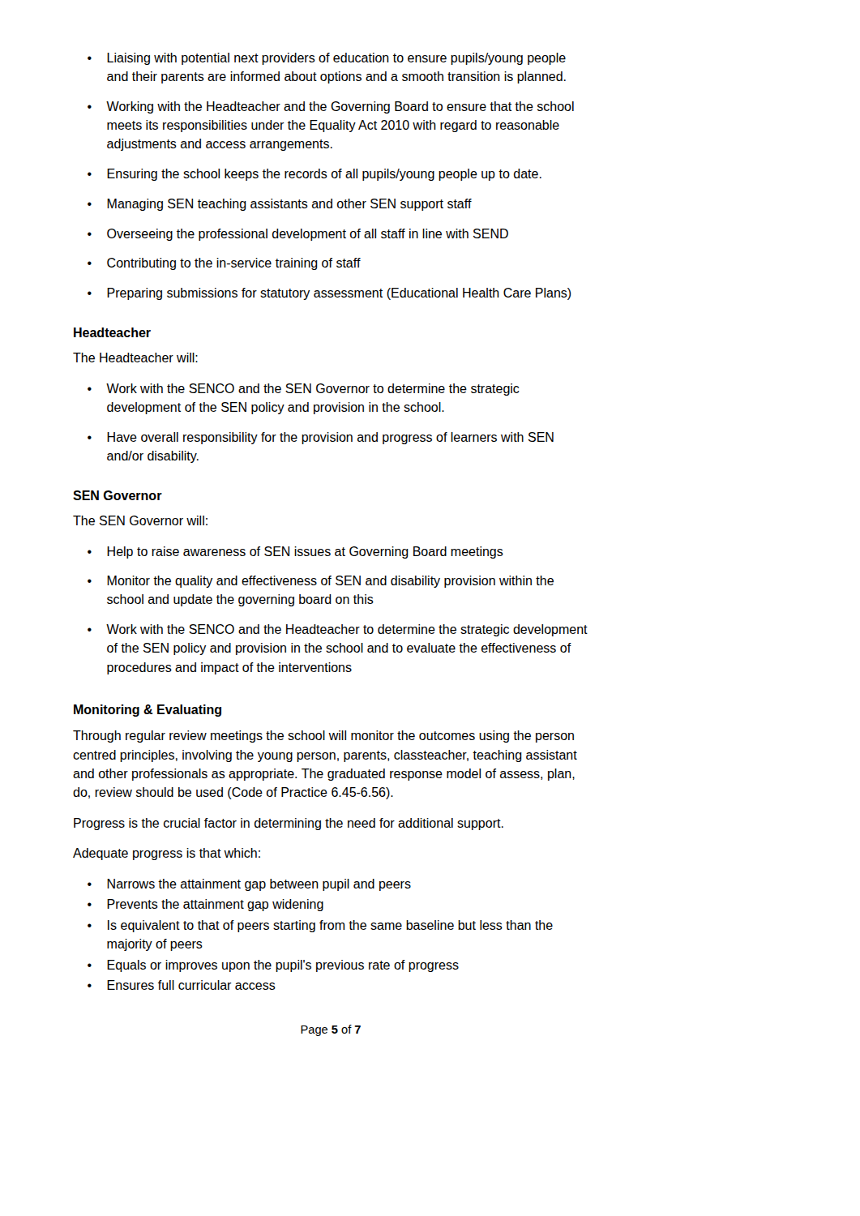Liaising with potential next providers of education to ensure pupils/young people and their parents are informed about options and a smooth transition is planned.
Working with the Headteacher and the Governing Board to ensure that the school meets its responsibilities under the Equality Act 2010 with regard to reasonable adjustments and access arrangements.
Ensuring the school keeps the records of all pupils/young people up to date.
Managing SEN teaching assistants and other SEN support staff
Overseeing the professional development of all staff in line with SEND
Contributing to the in-service training of staff
Preparing submissions for statutory assessment (Educational Health Care Plans)
Headteacher
The Headteacher will:
Work with the SENCO and the SEN Governor to determine the strategic development of the SEN policy and provision in the school.
Have overall responsibility for the provision and progress of learners with SEN and/or disability.
SEN Governor
The SEN Governor will:
Help to raise awareness of SEN issues at Governing Board meetings
Monitor the quality and effectiveness of SEN and disability provision within the school and update the governing board on this
Work with the SENCO and the Headteacher to determine the strategic development of the SEN policy and provision in the school and to evaluate the effectiveness of procedures and impact of the interventions
Monitoring & Evaluating
Through regular review meetings the school will monitor the outcomes using the person centred principles, involving the young person, parents, classteacher, teaching assistant and other professionals as appropriate. The graduated response model of assess, plan, do, review should be used (Code of Practice 6.45-6.56).
Progress is the crucial factor in determining the need for additional support.
Adequate progress is that which:
Narrows the attainment gap between pupil and peers
Prevents the attainment gap widening
Is equivalent to that of peers starting from the same baseline but less than the majority of peers
Equals or improves upon the pupil's previous rate of progress
Ensures full curricular access
Page 5 of 7